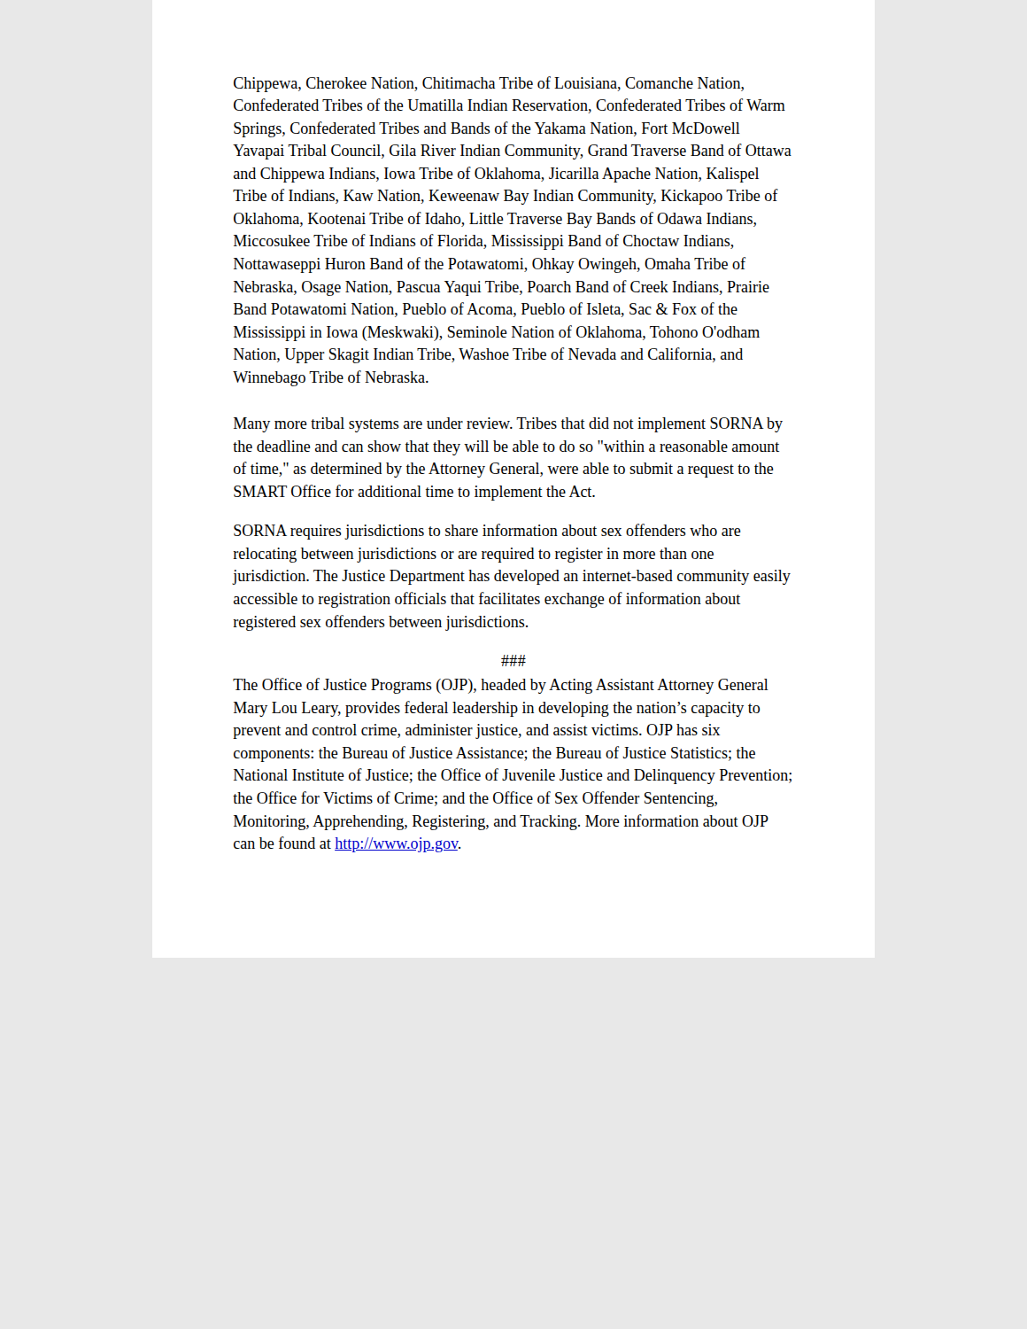Chippewa, Cherokee Nation, Chitimacha Tribe of Louisiana, Comanche Nation, Confederated Tribes of the Umatilla Indian Reservation, Confederated Tribes of Warm Springs, Confederated Tribes and Bands of the Yakama Nation, Fort McDowell Yavapai Tribal Council, Gila River Indian Community, Grand Traverse Band of Ottawa and Chippewa Indians, Iowa Tribe of Oklahoma, Jicarilla Apache Nation, Kalispel Tribe of Indians, Kaw Nation, Keweenaw Bay Indian Community, Kickapoo Tribe of Oklahoma, Kootenai Tribe of Idaho, Little Traverse Bay Bands of Odawa Indians, Miccosukee Tribe of Indians of Florida, Mississippi Band of Choctaw Indians, Nottawaseppi Huron Band of the Potawatomi, Ohkay Owingeh, Omaha Tribe of Nebraska, Osage Nation, Pascua Yaqui Tribe, Poarch Band of Creek Indians, Prairie Band Potawatomi Nation, Pueblo of Acoma, Pueblo of Isleta, Sac & Fox of the Mississippi in Iowa (Meskwaki), Seminole Nation of Oklahoma, Tohono O'odham Nation, Upper Skagit Indian Tribe, Washoe Tribe of Nevada and California, and Winnebago Tribe of Nebraska.
Many more tribal systems are under review. Tribes that did not implement SORNA by the deadline and can show that they will be able to do so "within a reasonable amount of time," as determined by the Attorney General, were able to submit a request to the SMART Office for additional time to implement the Act.
SORNA requires jurisdictions to share information about sex offenders who are relocating between jurisdictions or are required to register in more than one jurisdiction. The Justice Department has developed an internet-based community easily accessible to registration officials that facilitates exchange of information about registered sex offenders between jurisdictions.
###
The Office of Justice Programs (OJP), headed by Acting Assistant Attorney General Mary Lou Leary, provides federal leadership in developing the nation’s capacity to prevent and control crime, administer justice, and assist victims. OJP has six components: the Bureau of Justice Assistance; the Bureau of Justice Statistics; the National Institute of Justice; the Office of Juvenile Justice and Delinquency Prevention; the Office for Victims of Crime; and the Office of Sex Offender Sentencing, Monitoring, Apprehending, Registering, and Tracking. More information about OJP can be found at http://www.ojp.gov.